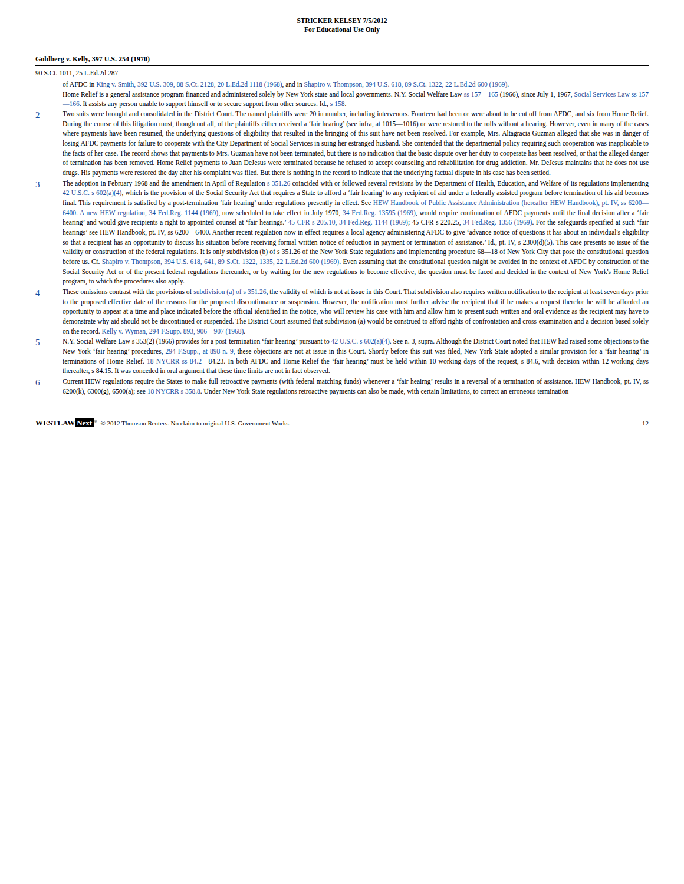STRICKER KELSEY 7/5/2012
For Educational Use Only
Goldberg v. Kelly, 397 U.S. 254 (1970)
90 S.Ct. 1011, 25 L.Ed.2d 287
of AFDC in King v. Smith, 392 U.S. 309, 88 S.Ct. 2128, 20 L.Ed.2d 1118 (1968), and in Shapiro v. Thompson, 394 U.S. 618, 89 S.Ct. 1322, 22 L.Ed.2d 600 (1969).
Home Relief is a general assistance program financed and administered solely by New York state and local governments. N.Y. Social Welfare Law ss 157—165 (1966), since July 1, 1967, Social Services Law ss 157—166. It assists any person unable to support himself or to secure support from other sources. Id., s 158.
2
Two suits were brought and consolidated in the District Court. The named plaintiffs were 20 in number, including intervenors. Fourteen had been or were about to be cut off from AFDC, and six from Home Relief. During the course of this litigation most, though not all, of the plaintiffs either received a ‘fair hearing’ (see infra, at 1015—1016) or were restored to the rolls without a hearing. However, even in many of the cases where payments have been resumed, the underlying questions of eligibility that resulted in the bringing of this suit have not been resolved. For example, Mrs. Altagracia Guzman alleged that she was in danger of losing AFDC payments for failure to cooperate with the City Department of Social Services in suing her estranged husband. She contended that the departmental policy requiring such cooperation was inapplicable to the facts of her case. The record shows that payments to Mrs. Guzman have not been terminated, but there is no indication that the basic dispute over her duty to cooperate has been resolved, or that the alleged danger of termination has been removed. Home Relief payments to Juan DeJesus were terminated because he refused to accept counseling and rehabilitation for drug addiction. Mr. DeJesus maintains that he does not use drugs. His payments were restored the day after his complaint was filed. But there is nothing in the record to indicate that the underlying factual dispute in his case has been settled.
3
The adoption in February 1968 and the amendment in April of Regulation s 351.26 coincided with or followed several revisions by the Department of Health, Education, and Welfare of its regulations implementing 42 U.S.C. s 602(a)(4), which is the provision of the Social Security Act that requires a State to afford a ‘fair hearing’ to any recipient of aid under a federally assisted program before termination of his aid becomes final. This requirement is satisfied by a post-termination ‘fair hearing’ under regulations presently in effect. See HEW Handbook of Public Assistance Administration (hereafter HEW Handbook), pt. IV, ss 6200—6400. A new HEW regulation, 34 Fed.Reg. 1144 (1969), now scheduled to take effect in July 1970, 34 Fed.Reg. 13595 (1969), would require continuation of AFDC payments until the final decision after a ‘fair hearing’ and would give recipients a right to appointed counsel at ‘fair hearings.’ 45 CFR s 205.10, 34 Fed.Reg. 1144 (1969); 45 CFR s 220.25, 34 Fed.Reg. 1356 (1969). For the safeguards specified at such ‘fair hearings’ see HEW Handbook, pt. IV, ss 6200—6400. Another recent regulation now in effect requires a local agency administering AFDC to give ‘advance notice of questions it has about an individual's eligibility so that a recipient has an opportunity to discuss his situation before receiving formal written notice of reduction in payment or termination of assistance.’ Id., pt. IV, s 2300(d)(5). This case presents no issue of the validity or construction of the federal regulations. It is only subdivision (b) of s 351.26 of the New York State regulations and implementing procedure 68—18 of New York City that pose the constitutional question before us. Cf. Shapiro v. Thompson, 394 U.S. 618, 641, 89 S.Ct. 1322, 1335, 22 L.Ed.2d 600 (1969). Even assuming that the constitutional question might be avoided in the context of AFDC by construction of the Social Security Act or of the present federal regulations thereunder, or by waiting for the new regulations to become effective, the question must be faced and decided in the context of New York's Home Relief program, to which the procedures also apply.
4
These omissions contrast with the provisions of subdivision (a) of s 351.26, the validity of which is not at issue in this Court. That subdivision also requires written notification to the recipient at least seven days prior to the proposed effective date of the reasons for the proposed discontinuance or suspension. However, the notification must further advise the recipient that if he makes a request therefor he will be afforded an opportunity to appear at a time and place indicated before the official identified in the notice, who will review his case with him and allow him to present such written and oral evidence as the recipient may have to demonstrate why aid should not be discontinued or suspended. The District Court assumed that subdivision (a) would be construed to afford rights of confrontation and cross-examination and a decision based solely on the record. Kelly v. Wyman, 294 F.Supp. 893, 906—907 (1968).
5
N.Y. Social Welfare Law s 353(2) (1966) provides for a post-termination ‘fair hearing’ pursuant to 42 U.S.C. s 602(a)(4). See n. 3, supra. Although the District Court noted that HEW had raised some objections to the New York ‘fair hearing’ procedures, 294 F.Supp., at 898 n. 9, these objections are not at issue in this Court. Shortly before this suit was filed, New York State adopted a similar provision for a ‘fair hearing’ in terminations of Home Relief. 18 NYCRR ss 84.2—84.23. In both AFDC and Home Relief the ‘fair hearing’ must be held within 10 working days of the request, s 84.6, with decision within 12 working days thereafter, s 84.15. It was conceded in oral argument that these time limits are not in fact observed.
6
Current HEW regulations require the States to make full retroactive payments (with federal matching funds) whenever a ‘fair heairng’ results in a reversal of a termination of assistance. HEW Handbook, pt. IV, ss 6200(k), 6300(g), 6500(a); see 18 NYCRR s 358.8. Under New York State regulations retroactive payments can also be made, with certain limitations, to correct an erroneous termination
WESTLAWNext®
© 2012 Thomson Reuters. No claim to original U.S. Government Works.
12